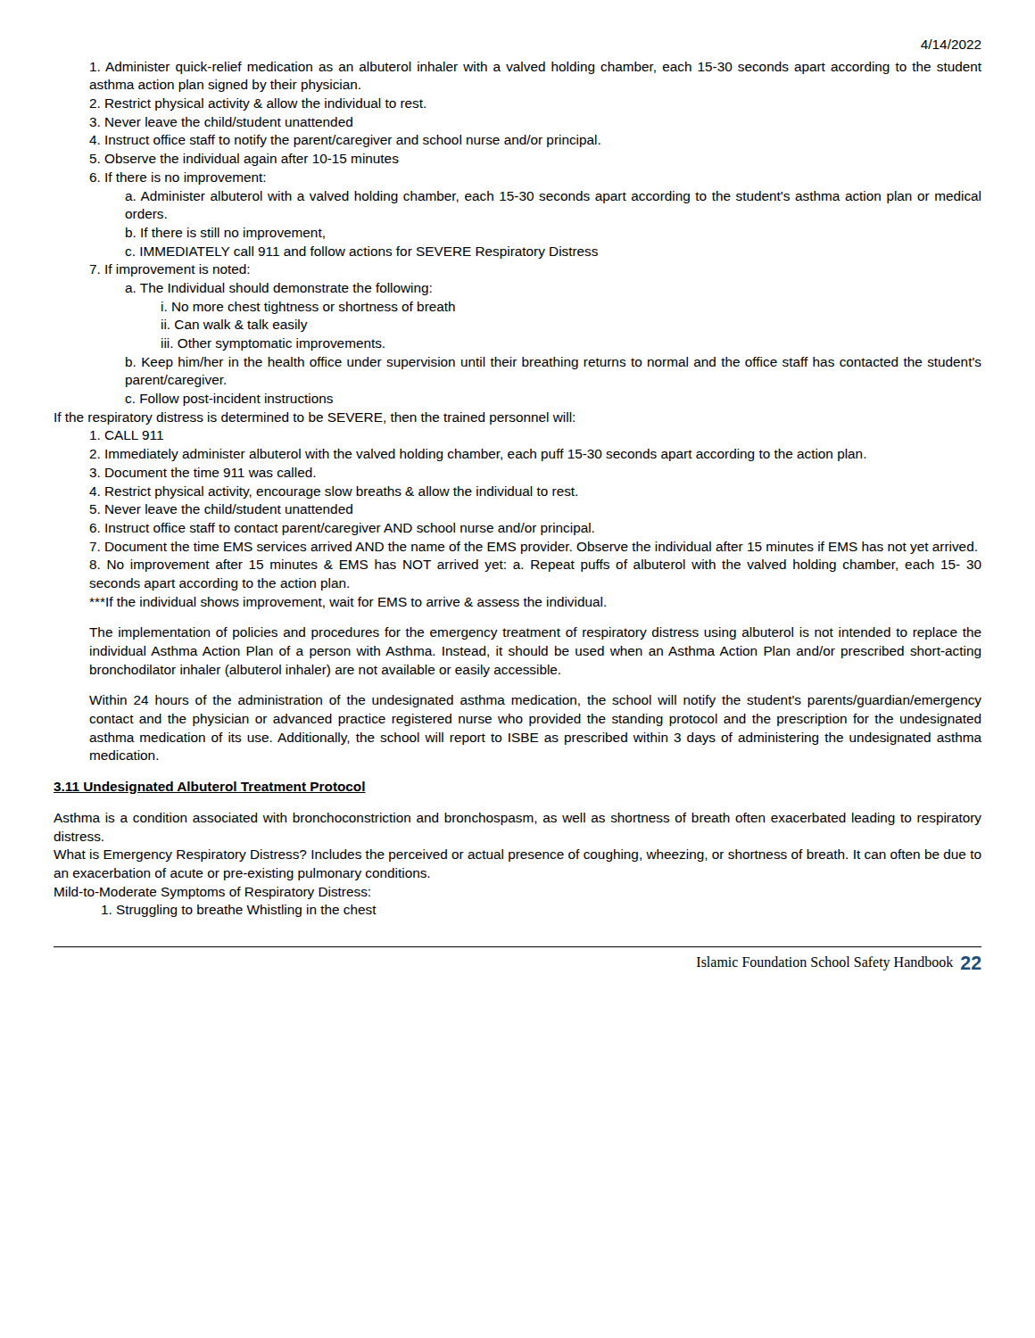4/14/2022
1. Administer quick-relief medication as an albuterol inhaler with a valved holding chamber, each 15-30 seconds apart according to the student asthma action plan signed by their physician.
2. Restrict physical activity & allow the individual to rest.
3. Never leave the child/student unattended
4. Instruct office staff to notify the parent/caregiver and school nurse and/or principal.
5. Observe the individual again after 10-15 minutes
6. If there is no improvement:
a. Administer albuterol with a valved holding chamber, each 15-30 seconds apart according to the student's asthma action plan or medical orders.
b. If there is still no improvement,
c. IMMEDIATELY call 911 and follow actions for SEVERE Respiratory Distress
7. If improvement is noted:
a. The Individual should demonstrate the following:
i. No more chest tightness or shortness of breath
ii. Can walk & talk easily
iii. Other symptomatic improvements.
b. Keep him/her in the health office under supervision until their breathing returns to normal and the office staff has contacted the student's parent/caregiver.
c. Follow post-incident instructions
If the respiratory distress is determined to be SEVERE, then the trained personnel will:
1. CALL 911
2. Immediately administer albuterol with the valved holding chamber, each puff 15-30 seconds apart according to the action plan.
3. Document the time 911 was called.
4. Restrict physical activity, encourage slow breaths & allow the individual to rest.
5. Never leave the child/student unattended
6. Instruct office staff to contact parent/caregiver AND school nurse and/or principal.
7. Document the time EMS services arrived AND the name of the EMS provider. Observe the individual after 15 minutes if EMS has not yet arrived.
8. No improvement after 15 minutes & EMS has NOT arrived yet: a. Repeat puffs of albuterol with the valved holding chamber, each 15- 30 seconds apart according to the action plan.
***If the individual shows improvement, wait for EMS to arrive & assess the individual.
The implementation of policies and procedures for the emergency treatment of respiratory distress using albuterol is not intended to replace the individual Asthma Action Plan of a person with Asthma. Instead, it should be used when an Asthma Action Plan and/or prescribed short-acting bronchodilator inhaler (albuterol inhaler) are not available or easily accessible.
Within 24 hours of the administration of the undesignated asthma medication, the school will notify the student's parents/guardian/emergency contact and the physician or advanced practice registered nurse who provided the standing protocol and the prescription for the undesignated asthma medication of its use. Additionally, the school will report to ISBE as prescribed within 3 days of administering the undesignated asthma medication.
3.11 Undesignated Albuterol Treatment Protocol
Asthma is a condition associated with bronchoconstriction and bronchospasm, as well as shortness of breath often exacerbated leading to respiratory distress.
What is Emergency Respiratory Distress? Includes the perceived or actual presence of coughing, wheezing, or shortness of breath. It can often be due to an exacerbation of acute or pre-existing pulmonary conditions.
Mild-to-Moderate Symptoms of Respiratory Distress:
Struggling to breathe Whistling in the chest
Islamic Foundation School Safety Handbook 22